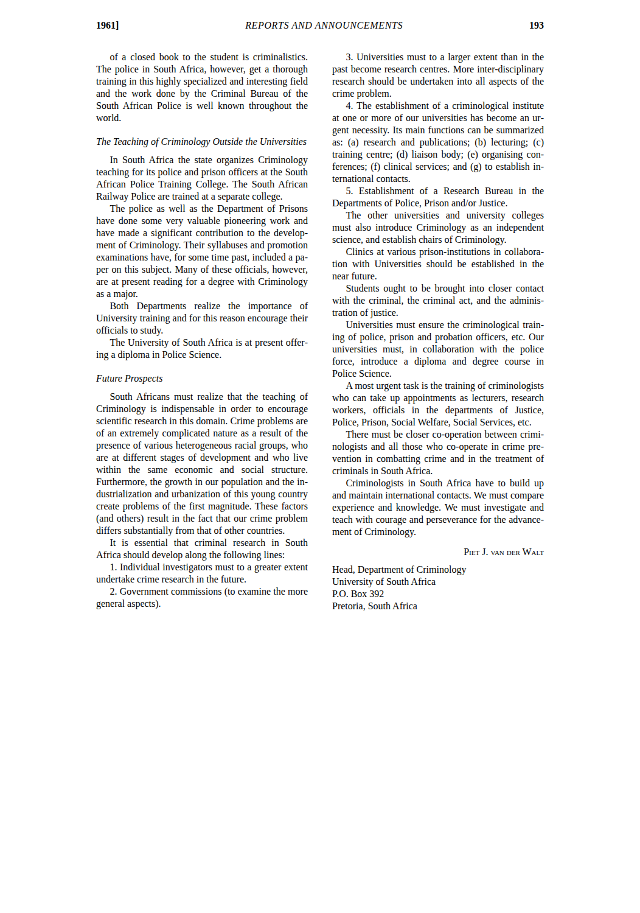1961] Reports and Announcements 193
of a closed book to the student is criminalistics. The police in South Africa, however, get a thorough training in this highly specialized and interesting field and the work done by the Criminal Bureau of the South African Police is well known throughout the world.
The Teaching of Criminology Outside the Universities
In South Africa the state organizes Criminology teaching for its police and prison officers at the South African Police Training College. The South African Railway Police are trained at a separate college.
The police as well as the Department of Prisons have done some very valuable pioneering work and have made a significant contribution to the development of Criminology. Their syllabuses and promotion examinations have, for some time past, included a paper on this subject. Many of these officials, however, are at present reading for a degree with Criminology as a major.
Both Departments realize the importance of University training and for this reason encourage their officials to study.
The University of South Africa is at present offering a diploma in Police Science.
Future Prospects
South Africans must realize that the teaching of Criminology is indispensable in order to encourage scientific research in this domain. Crime problems are of an extremely complicated nature as a result of the presence of various heterogeneous racial groups, who are at different stages of development and who live within the same economic and social structure. Furthermore, the growth in our population and the industrialization and urbanization of this young country create problems of the first magnitude. These factors (and others) result in the fact that our crime problem differs substantially from that of other countries.
It is essential that criminal research in South Africa should develop along the following lines:
1. Individual investigators must to a greater extent undertake crime research in the future.
2. Government commissions (to examine the more general aspects).
3. Universities must to a larger extent than in the past become research centres. More inter-disciplinary research should be undertaken into all aspects of the crime problem.
4. The establishment of a criminological institute at one or more of our universities has become an urgent necessity. Its main functions can be summarized as: (a) research and publications; (b) lecturing; (c) training centre; (d) liaison body; (e) organising conferences; (f) clinical services; and (g) to establish international contacts.
5. Establishment of a Research Bureau in the Departments of Police, Prison and/or Justice.
The other universities and university colleges must also introduce Criminology as an independent science, and establish chairs of Criminology.
Clinics at various prison-institutions in collaboration with Universities should be established in the near future.
Students ought to be brought into closer contact with the criminal, the criminal act, and the administration of justice.
Universities must ensure the criminological training of police, prison and probation officers, etc. Our universities must, in collaboration with the police force, introduce a diploma and degree course in Police Science.
A most urgent task is the training of criminologists who can take up appointments as lecturers, research workers, officials in the departments of Justice, Police, Prison, Social Welfare, Social Services, etc.
There must be closer co-operation between criminologists and all those who co-operate in crime prevention in combatting crime and in the treatment of criminals in South Africa.
Criminologists in South Africa have to build up and maintain international contacts. We must compare experience and knowledge. We must investigate and teach with courage and perseverance for the advancement of Criminology.
Piet J. van der Walt
Head, Department of Criminology
University of South Africa
P.O. Box 392
Pretoria, South Africa